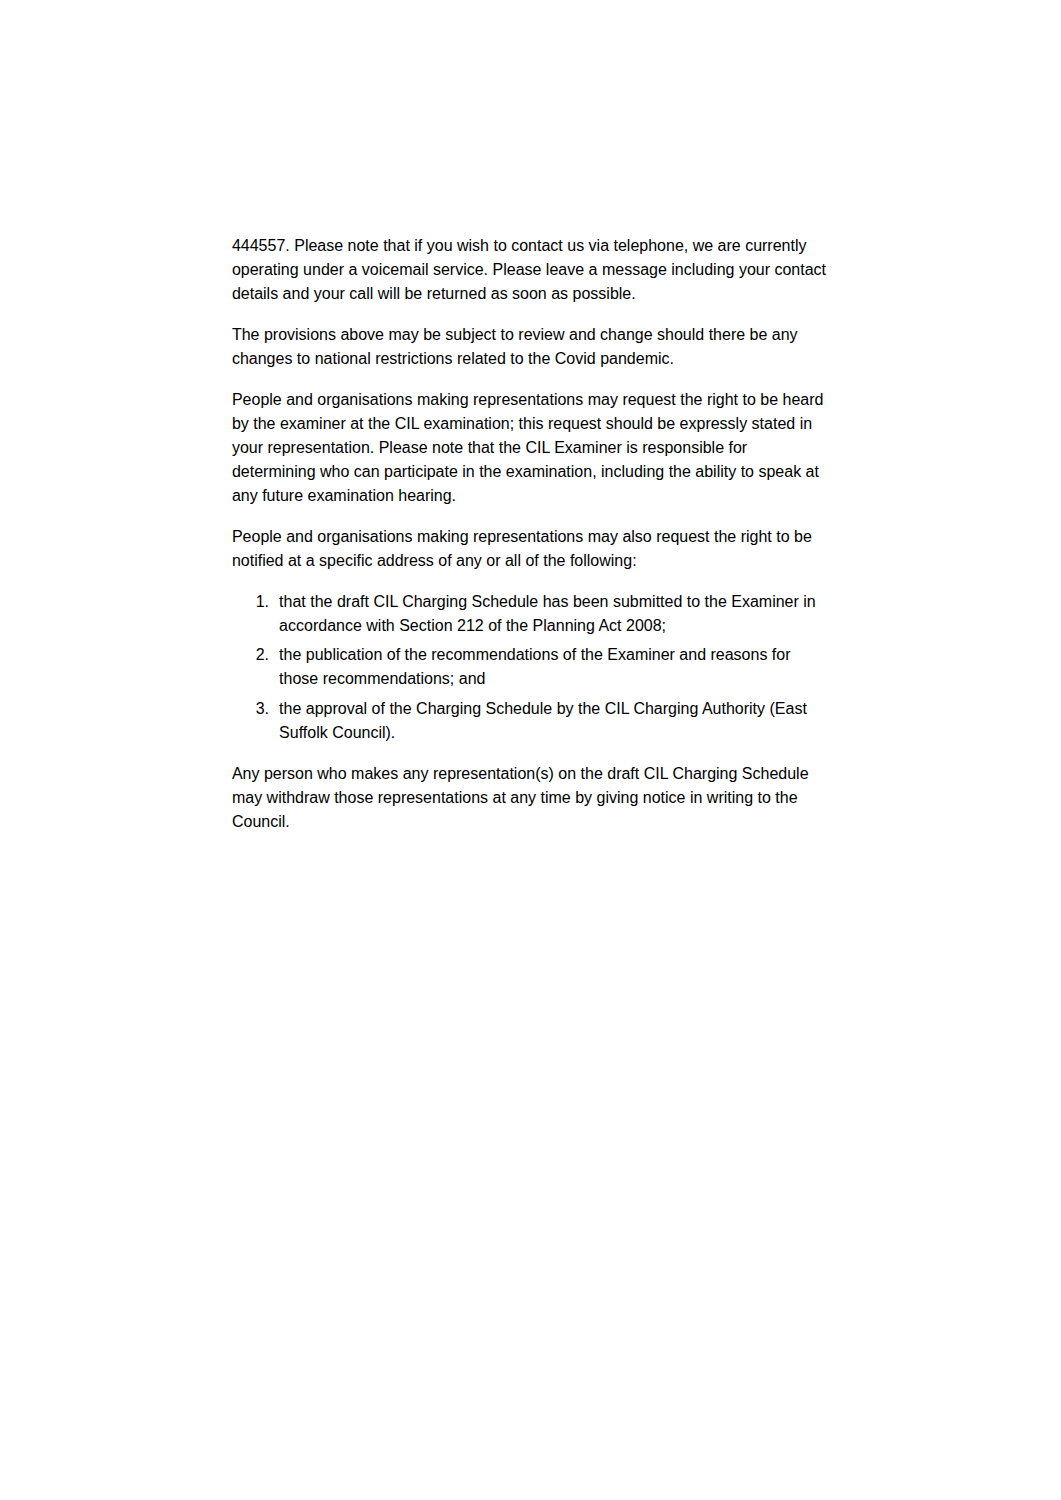444557. Please note that if you wish to contact us via telephone, we are currently operating under a voicemail service. Please leave a message including your contact details and your call will be returned as soon as possible.
The provisions above may be subject to review and change should there be any changes to national restrictions related to the Covid pandemic.
People and organisations making representations may request the right to be heard by the examiner at the CIL examination; this request should be expressly stated in your representation. Please note that the CIL Examiner is responsible for determining who can participate in the examination, including the ability to speak at any future examination hearing.
People and organisations making representations may also request the right to be notified at a specific address of any or all of the following:
that the draft CIL Charging Schedule has been submitted to the Examiner in accordance with Section 212 of the Planning Act 2008;
the publication of the recommendations of the Examiner and reasons for those recommendations; and
the approval of the Charging Schedule by the CIL Charging Authority (East Suffolk Council).
Any person who makes any representation(s) on the draft CIL Charging Schedule may withdraw those representations at any time by giving notice in writing to the Council.